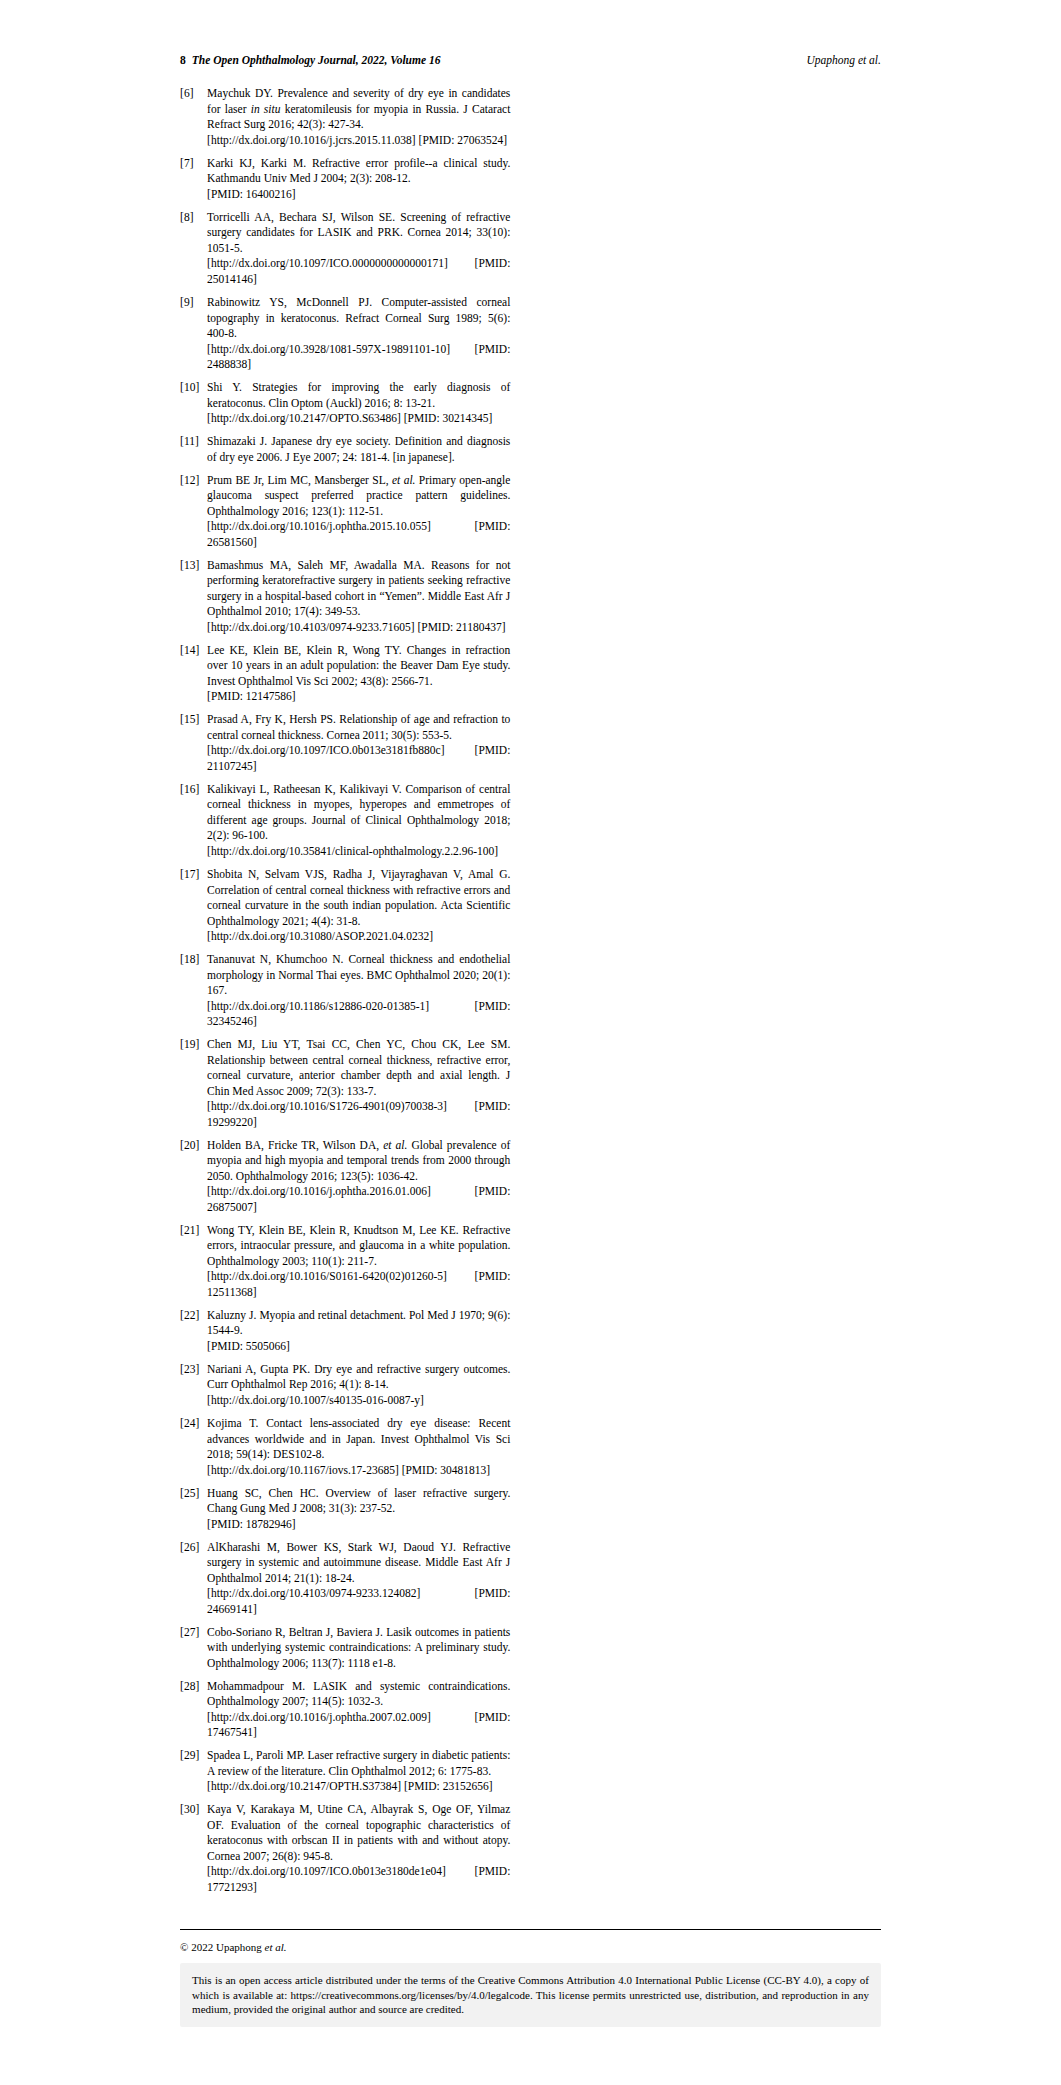8 The Open Ophthalmology Journal, 2022, Volume 16
Upaphong et al.
[6] Maychuk DY. Prevalence and severity of dry eye in candidates for laser in situ keratomileusis for myopia in Russia. J Cataract Refract Surg 2016; 42(3): 427-34. [http://dx.doi.org/10.1016/j.jcrs.2015.11.038] [PMID: 27063524]
[7] Karki KJ, Karki M. Refractive error profile--a clinical study. Kathmandu Univ Med J 2004; 2(3): 208-12. [PMID: 16400216]
[8] Torricelli AA, Bechara SJ, Wilson SE. Screening of refractive surgery candidates for LASIK and PRK. Cornea 2014; 33(10): 1051-5. [http://dx.doi.org/10.1097/ICO.0000000000000171] [PMID: 25014146]
[9] Rabinowitz YS, McDonnell PJ. Computer-assisted corneal topography in keratoconus. Refract Corneal Surg 1989; 5(6): 400-8. [http://dx.doi.org/10.3928/1081-597X-19891101-10] [PMID: 2488838]
[10] Shi Y. Strategies for improving the early diagnosis of keratoconus. Clin Optom (Auckl) 2016; 8: 13-21. [http://dx.doi.org/10.2147/OPTO.S63486] [PMID: 30214345]
[11] Shimazaki J. Japanese dry eye society. Definition and diagnosis of dry eye 2006. J Eye 2007; 24: 181-4. [in japanese].
[12] Prum BE Jr, Lim MC, Mansberger SL, et al. Primary open-angle glaucoma suspect preferred practice pattern guidelines. Ophthalmology 2016; 123(1): 112-51. [http://dx.doi.org/10.1016/j.ophtha.2015.10.055] [PMID: 26581560]
[13] Bamashmus MA, Saleh MF, Awadalla MA. Reasons for not performing keratorefractive surgery in patients seeking refractive surgery in a hospital-based cohort in “Yemen”. Middle East Afr J Ophthalmol 2010; 17(4): 349-53. [http://dx.doi.org/10.4103/0974-9233.71605] [PMID: 21180437]
[14] Lee KE, Klein BE, Klein R, Wong TY. Changes in refraction over 10 years in an adult population: the Beaver Dam Eye study. Invest Ophthalmol Vis Sci 2002; 43(8): 2566-71. [PMID: 12147586]
[15] Prasad A, Fry K, Hersh PS. Relationship of age and refraction to central corneal thickness. Cornea 2011; 30(5): 553-5. [http://dx.doi.org/10.1097/ICO.0b013e3181fb880c] [PMID: 21107245]
[16] Kalikivayi L, Ratheesan K, Kalikivayi V. Comparison of central corneal thickness in myopes, hyperopes and emmetropes of different age groups. Journal of Clinical Ophthalmology 2018; 2(2): 96-100. [http://dx.doi.org/10.35841/clinical-ophthalmology.2.2.96-100]
[17] Shobita N, Selvam VJS, Radha J, Vijayraghavan V, Amal G. Correlation of central corneal thickness with refractive errors and corneal curvature in the south indian population. Acta Scientific Ophthalmology 2021; 4(4): 31-8. [http://dx.doi.org/10.31080/ASOP.2021.04.0232]
[18] Tananuvat N, Khumchoo N. Corneal thickness and endothelial morphology in Normal Thai eyes. BMC Ophthalmol 2020; 20(1): 167. [http://dx.doi.org/10.1186/s12886-020-01385-1] [PMID: 32345246]
[19] Chen MJ, Liu YT, Tsai CC, Chen YC, Chou CK, Lee SM. Relationship between central corneal thickness, refractive error, corneal curvature, anterior chamber depth and axial length. J Chin Med Assoc 2009; 72(3): 133-7. [http://dx.doi.org/10.1016/S1726-4901(09)70038-3] [PMID: 19299220]
[20] Holden BA, Fricke TR, Wilson DA, et al. Global prevalence of myopia and high myopia and temporal trends from 2000 through 2050. Ophthalmology 2016; 123(5): 1036-42. [http://dx.doi.org/10.1016/j.ophtha.2016.01.006] [PMID: 26875007]
[21] Wong TY, Klein BE, Klein R, Knudtson M, Lee KE. Refractive errors, intraocular pressure, and glaucoma in a white population. Ophthalmology 2003; 110(1): 211-7. [http://dx.doi.org/10.1016/S0161-6420(02)01260-5] [PMID: 12511368]
[22] Kaluzny J. Myopia and retinal detachment. Pol Med J 1970; 9(6): 1544-9. [PMID: 5505066]
[23] Nariani A, Gupta PK. Dry eye and refractive surgery outcomes. Curr Ophthalmol Rep 2016; 4(1): 8-14. [http://dx.doi.org/10.1007/s40135-016-0087-y]
[24] Kojima T. Contact lens-associated dry eye disease: Recent advances worldwide and in Japan. Invest Ophthalmol Vis Sci 2018; 59(14): DES102-8. [http://dx.doi.org/10.1167/iovs.17-23685] [PMID: 30481813]
[25] Huang SC, Chen HC. Overview of laser refractive surgery. Chang Gung Med J 2008; 31(3): 237-52. [PMID: 18782946]
[26] AlKharashi M, Bower KS, Stark WJ, Daoud YJ. Refractive surgery in systemic and autoimmune disease. Middle East Afr J Ophthalmol 2014; 21(1): 18-24. [http://dx.doi.org/10.4103/0974-9233.124082] [PMID: 24669141]
[27] Cobo-Soriano R, Beltran J, Baviera J. Lasik outcomes in patients with underlying systemic contraindications: A preliminary study. Ophthalmology 2006; 113(7): 1118 e1-8.
[28] Mohammadpour M. LASIK and systemic contraindications. Ophthalmology 2007; 114(5): 1032-3. [http://dx.doi.org/10.1016/j.ophtha.2007.02.009] [PMID: 17467541]
[29] Spadea L, Paroli MP. Laser refractive surgery in diabetic patients: A review of the literature. Clin Ophthalmol 2012; 6: 1775-83. [http://dx.doi.org/10.2147/OPTH.S37384] [PMID: 23152656]
[30] Kaya V, Karakaya M, Utine CA, Albayrak S, Oge OF, Yilmaz OF. Evaluation of the corneal topographic characteristics of keratoconus with orbscan II in patients with and without atopy. Cornea 2007; 26(8): 945-8. [http://dx.doi.org/10.1097/ICO.0b013e3180de1e04] [PMID: 17721293]
© 2022 Upaphong et al.
This is an open access article distributed under the terms of the Creative Commons Attribution 4.0 International Public License (CC-BY 4.0), a copy of which is available at: https://creativecommons.org/licenses/by/4.0/legalcode. This license permits unrestricted use, distribution, and reproduction in any medium, provided the original author and source are credited.